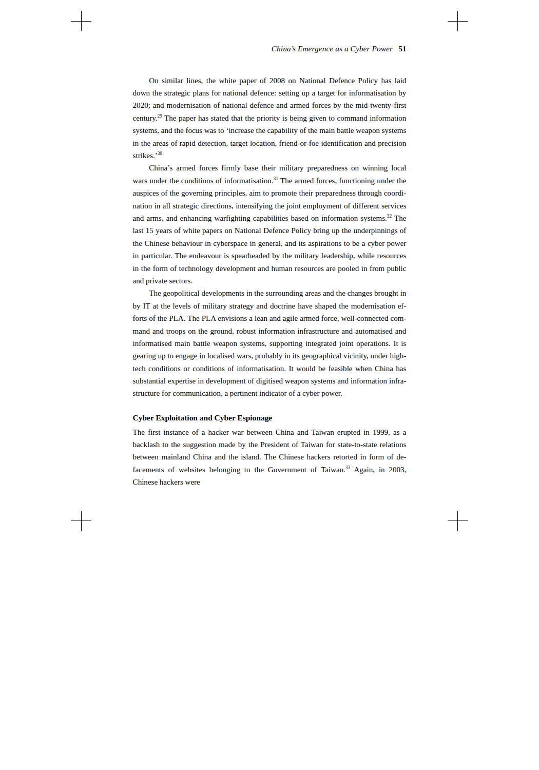China’s Emergence as a Cyber Power 51
On similar lines, the white paper of 2008 on National Defence Policy has laid down the strategic plans for national defence: setting up a target for informatisation by 2020; and modernisation of national defence and armed forces by the mid-twenty-first century.29 The paper has stated that the priority is being given to command information systems, and the focus was to ‘increase the capability of the main battle weapon systems in the areas of rapid detection, target location, friend-or-foe identification and precision strikes.’30
China’s armed forces firmly base their military preparedness on winning local wars under the conditions of informatisation.31 The armed forces, functioning under the auspices of the governing principles, aim to promote their preparedness through coordination in all strategic directions, intensifying the joint employment of different services and arms, and enhancing warfighting capabilities based on information systems.32 The last 15 years of white papers on National Defence Policy bring up the underpinnings of the Chinese behaviour in cyberspace in general, and its aspirations to be a cyber power in particular. The endeavour is spearheaded by the military leadership, while resources in the form of technology development and human resources are pooled in from public and private sectors.
The geopolitical developments in the surrounding areas and the changes brought in by IT at the levels of military strategy and doctrine have shaped the modernisation efforts of the PLA. The PLA envisions a lean and agile armed force, well-connected command and troops on the ground, robust information infrastructure and automatised and informatised main battle weapon systems, supporting integrated joint operations. It is gearing up to engage in localised wars, probably in its geographical vicinity, under high-tech conditions or conditions of informatisation. It would be feasible when China has substantial expertise in development of digitised weapon systems and information infrastructure for communication, a pertinent indicator of a cyber power.
Cyber Exploitation and Cyber Espionage
The first instance of a hacker war between China and Taiwan erupted in 1999, as a backlash to the suggestion made by the President of Taiwan for state-to-state relations between mainland China and the island. The Chinese hackers retorted in form of defacements of websites belonging to the Government of Taiwan.33 Again, in 2003, Chinese hackers were